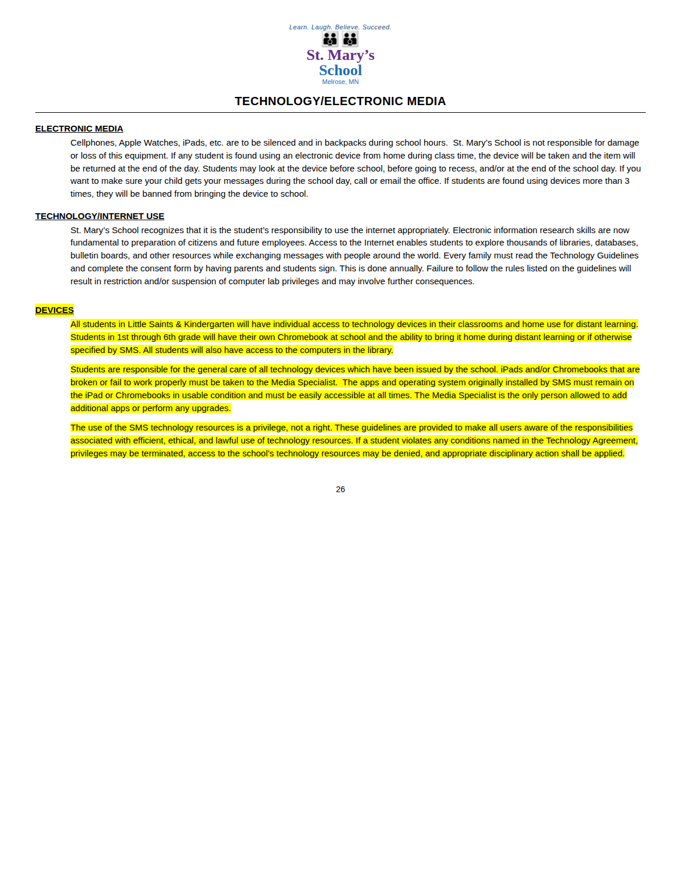Learn. Laugh. Believe. Succeed.
👪👪
St. Mary’s
School
Melrose, MN
TECHNOLOGY/ELECTRONIC MEDIA
ELECTRONIC MEDIA
Cellphones, Apple Watches, iPads, etc. are to be silenced and in backpacks during school hours. St. Mary’s School is not responsible for damage or loss of this equipment. If any student is found using an electronic device from home during class time, the device will be taken and the item will be returned at the end of the day. Students may look at the device before school, before going to recess, and/or at the end of the school day. If you want to make sure your child gets your messages during the school day, call or email the office. If students are found using devices more than 3 times, they will be banned from bringing the device to school.
TECHNOLOGY/INTERNET USE
St. Mary’s School recognizes that it is the student’s responsibility to use the internet appropriately. Electronic information research skills are now fundamental to preparation of citizens and future employees. Access to the Internet enables students to explore thousands of libraries, databases, bulletin boards, and other resources while exchanging messages with people around the world. Every family must read the Technology Guidelines and complete the consent form by having parents and students sign. This is done annually. Failure to follow the rules listed on the guidelines will result in restriction and/or suspension of computer lab privileges and may involve further consequences.
DEVICES
All students in Little Saints & Kindergarten will have individual access to technology devices in their classrooms and home use for distant learning. Students in 1st through 6th grade will have their own Chromebook at school and the ability to bring it home during distant learning or if otherwise specified by SMS. All students will also have access to the computers in the library.
Students are responsible for the general care of all technology devices which have been issued by the school. iPads and/or Chromebooks that are broken or fail to work properly must be taken to the Media Specialist. The apps and operating system originally installed by SMS must remain on the iPad or Chromebooks in usable condition and must be easily accessible at all times. The Media Specialist is the only person allowed to add additional apps or perform any upgrades.
The use of the SMS technology resources is a privilege, not a right. These guidelines are provided to make all users aware of the responsibilities associated with efficient, ethical, and lawful use of technology resources. If a student violates any conditions named in the Technology Agreement, privileges may be terminated, access to the school’s technology resources may be denied, and appropriate disciplinary action shall be applied.
26